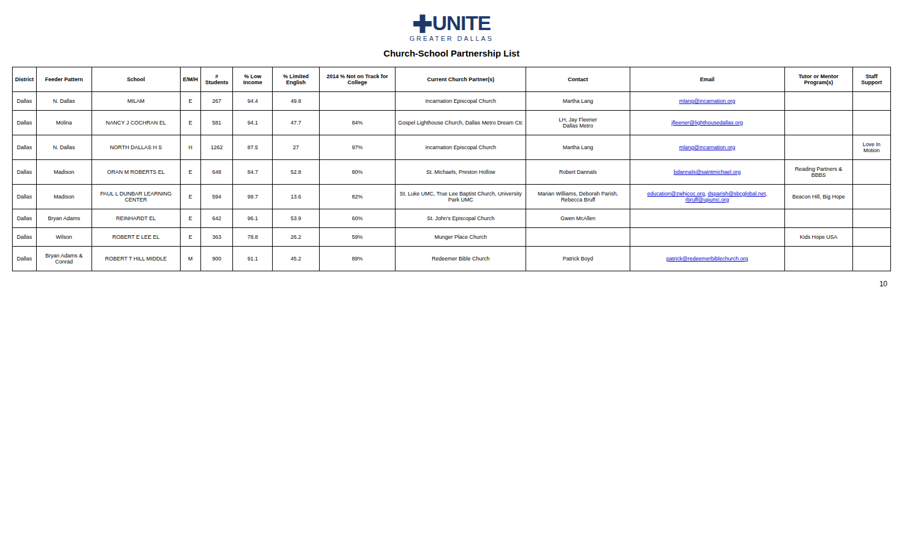✚UNITE
GREATER DALLAS
Church-School Partnership List
| District | Feeder Pattern | School | E/M/H | # Students | % Low Income | % Limited English | 2014 % Not on Track for College | Current Church Partner(s) | Contact | Email | Tutor or Mentor Program(s) | Staff Support |
| --- | --- | --- | --- | --- | --- | --- | --- | --- | --- | --- | --- | --- |
| Dallas | N. Dallas | MILAM | E | 267 | 94.4 | 49.8 | | Incarnation Episcopal Church | Martha Lang | mlang@incarnation.org | | |
| Dallas | Molina | NANCY J COCHRAN EL | E | 581 | 94.1 | 47.7 | 84% | Gospel Lighthouse Church, Dallas Metro Dream Ctr. | LH, Jay Fleener Dallas Metro | jfleener@lighthousedallas.org | | |
| Dallas | N. Dallas | NORTH DALLAS H S | H | 1262 | 87.5 | 27 | 97% | Incarnation Episcopal Church | Martha Lang | mlang@incarnation.org | | Love In Motion |
| Dallas | Madison | ORAN M ROBERTS EL | E | 648 | 84.7 | 52.8 | 80% | St. Michaels, Preston Hollow | Robert Dannals | bdannals@saintmichael.org | Reading Partners & BBBS | |
| Dallas | Madison | PAUL L DUNBAR LEARNING CENTER | E | 594 | 99.7 | 13.6 | 82% | St. Luke UMC, True Lee Baptist Church, University Park UMC | Marian Williams, Deborah Parish, Rebecca Bruff | education@zwhjcoc.org , dsparish@sbcglobal.net , rbruff@upumc.org | Beacon Hill, Big Hope | |
| Dallas | Bryan Adams | REINHARDT EL | E | 642 | 96.1 | 53.9 | 60% | St. John's Episcopal Church | Gwen McAllen | | | |
| Dallas | Wilson | ROBERT E LEE EL | E | 363 | 78.8 | 26.2 | 59% | Munger Place Church | | | Kids Hope USA | |
| Dallas | Bryan Adams & Conrad | ROBERT T HILL MIDDLE | M | 900 | 91.1 | 45.2 | 89% | Redeemer Bible Church | Patrick Boyd | patrick@redeemerbiblechurch.org | | |
10